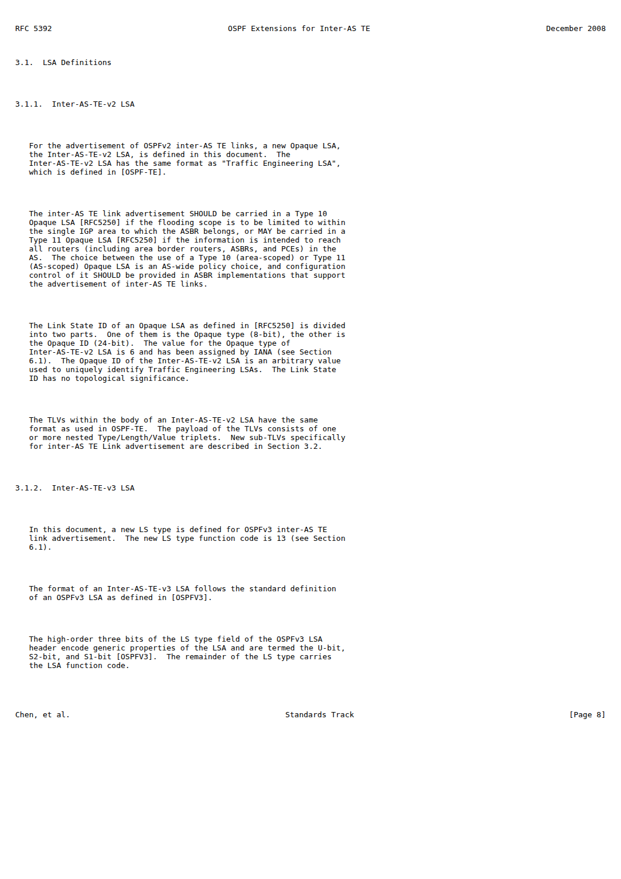RFC 5392 OSPF Extensions for Inter-AS TE December 2008
3.1. LSA Definitions
3.1.1. Inter-AS-TE-v2 LSA
For the advertisement of OSPFv2 inter-AS TE links, a new Opaque LSA, the Inter-AS-TE-v2 LSA, is defined in this document. The Inter-AS-TE-v2 LSA has the same format as "Traffic Engineering LSA", which is defined in [OSPF-TE].
The inter-AS TE link advertisement SHOULD be carried in a Type 10 Opaque LSA [RFC5250] if the flooding scope is to be limited to within the single IGP area to which the ASBR belongs, or MAY be carried in a Type 11 Opaque LSA [RFC5250] if the information is intended to reach all routers (including area border routers, ASBRs, and PCEs) in the AS. The choice between the use of a Type 10 (area-scoped) or Type 11 (AS-scoped) Opaque LSA is an AS-wide policy choice, and configuration control of it SHOULD be provided in ASBR implementations that support the advertisement of inter-AS TE links.
The Link State ID of an Opaque LSA as defined in [RFC5250] is divided into two parts. One of them is the Opaque type (8-bit), the other is the Opaque ID (24-bit). The value for the Opaque type of Inter-AS-TE-v2 LSA is 6 and has been assigned by IANA (see Section 6.1). The Opaque ID of the Inter-AS-TE-v2 LSA is an arbitrary value used to uniquely identify Traffic Engineering LSAs. The Link State ID has no topological significance.
The TLVs within the body of an Inter-AS-TE-v2 LSA have the same format as used in OSPF-TE. The payload of the TLVs consists of one or more nested Type/Length/Value triplets. New sub-TLVs specifically for inter-AS TE Link advertisement are described in Section 3.2.
3.1.2. Inter-AS-TE-v3 LSA
In this document, a new LS type is defined for OSPFv3 inter-AS TE link advertisement. The new LS type function code is 13 (see Section 6.1).
The format of an Inter-AS-TE-v3 LSA follows the standard definition of an OSPFv3 LSA as defined in [OSPFV3].
The high-order three bits of the LS type field of the OSPFv3 LSA header encode generic properties of the LSA and are termed the U-bit, S2-bit, and S1-bit [OSPFV3]. The remainder of the LS type carries the LSA function code.
Chen, et al. Standards Track [Page 8]